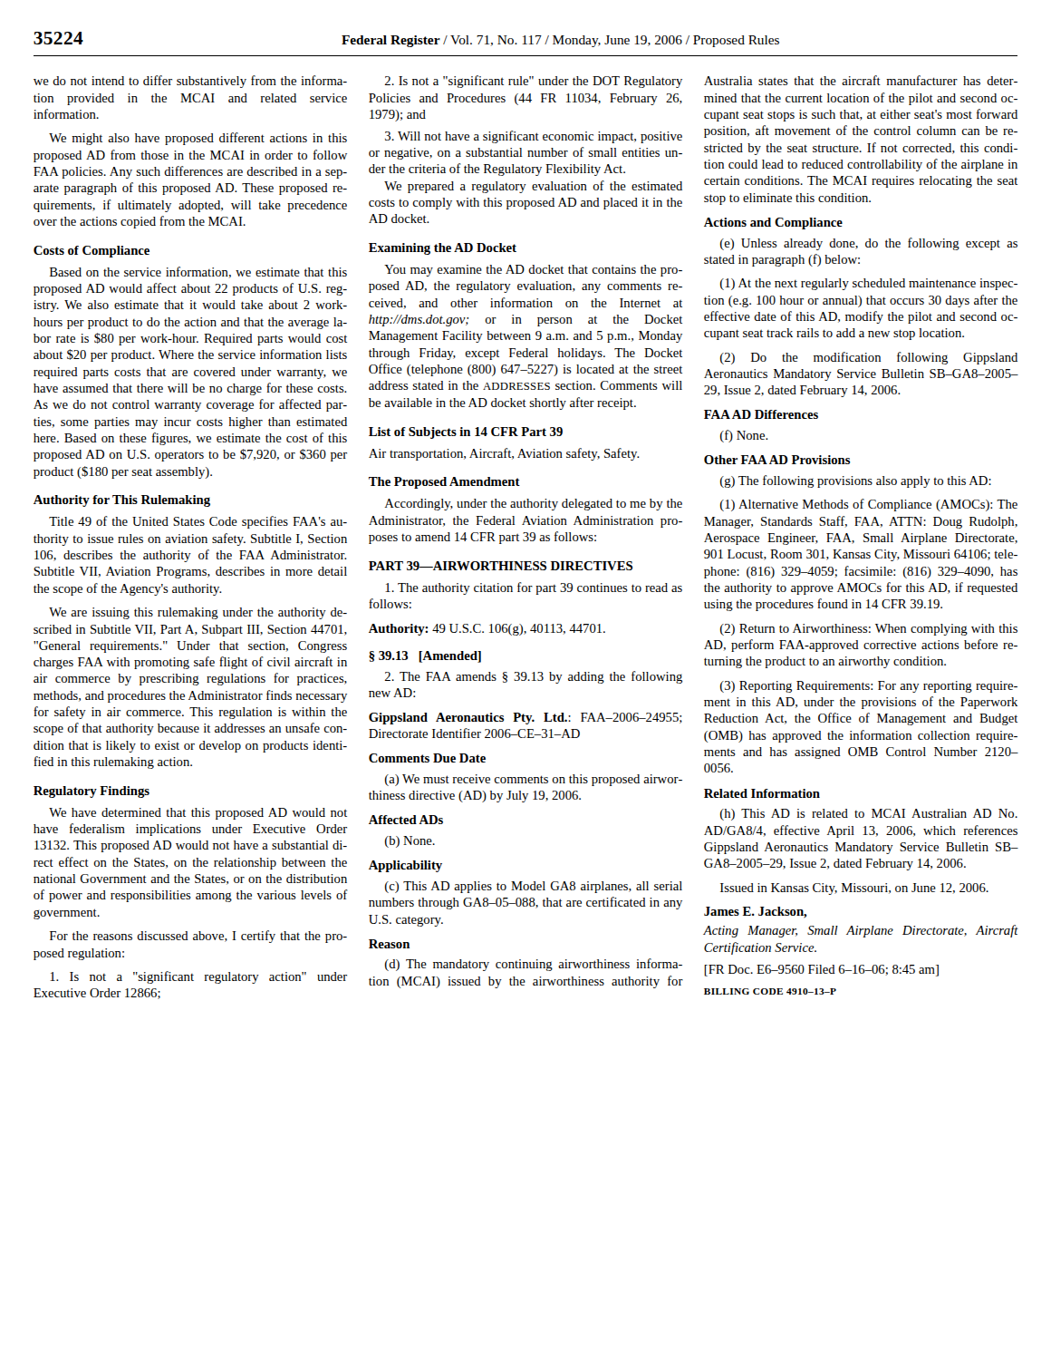35224
Federal Register / Vol. 71, No. 117 / Monday, June 19, 2006 / Proposed Rules
we do not intend to differ substantively from the information provided in the MCAI and related service information.
We might also have proposed different actions in this proposed AD from those in the MCAI in order to follow FAA policies. Any such differences are described in a separate paragraph of this proposed AD. These proposed requirements, if ultimately adopted, will take precedence over the actions copied from the MCAI.
Costs of Compliance
Based on the service information, we estimate that this proposed AD would affect about 22 products of U.S. registry. We also estimate that it would take about 2 work-hours per product to do the action and that the average labor rate is $80 per work-hour. Required parts would cost about $20 per product. Where the service information lists required parts costs that are covered under warranty, we have assumed that there will be no charge for these costs. As we do not control warranty coverage for affected parties, some parties may incur costs higher than estimated here. Based on these figures, we estimate the cost of this proposed AD on U.S. operators to be $7,920, or $360 per product ($180 per seat assembly).
Authority for This Rulemaking
Title 49 of the United States Code specifies FAA's authority to issue rules on aviation safety. Subtitle I, Section 106, describes the authority of the FAA Administrator. Subtitle VII, Aviation Programs, describes in more detail the scope of the Agency's authority.
We are issuing this rulemaking under the authority described in Subtitle VII, Part A, Subpart III, Section 44701, "General requirements." Under that section, Congress charges FAA with promoting safe flight of civil aircraft in air commerce by prescribing regulations for practices, methods, and procedures the Administrator finds necessary for safety in air commerce. This regulation is within the scope of that authority because it addresses an unsafe condition that is likely to exist or develop on products identified in this rulemaking action.
Regulatory Findings
We have determined that this proposed AD would not have federalism implications under Executive Order 13132. This proposed AD would not have a substantial direct effect on the States, on the relationship between the national Government and the States, or on the distribution of power and responsibilities among the various levels of government.
For the reasons discussed above, I certify that the proposed regulation:
1. Is not a "significant regulatory action" under Executive Order 12866;
2. Is not a "significant rule" under the DOT Regulatory Policies and Procedures (44 FR 11034, February 26, 1979); and
3. Will not have a significant economic impact, positive or negative, on a substantial number of small entities under the criteria of the Regulatory Flexibility Act.
We prepared a regulatory evaluation of the estimated costs to comply with this proposed AD and placed it in the AD docket.
Examining the AD Docket
You may examine the AD docket that contains the proposed AD, the regulatory evaluation, any comments received, and other information on the Internet at http://dms.dot.gov; or in person at the Docket Management Facility between 9 a.m. and 5 p.m., Monday through Friday, except Federal holidays. The Docket Office (telephone (800) 647–5227) is located at the street address stated in the ADDRESSES section. Comments will be available in the AD docket shortly after receipt.
List of Subjects in 14 CFR Part 39
Air transportation, Aircraft, Aviation safety, Safety.
The Proposed Amendment
Accordingly, under the authority delegated to me by the Administrator, the Federal Aviation Administration proposes to amend 14 CFR part 39 as follows:
PART 39—AIRWORTHINESS DIRECTIVES
1. The authority citation for part 39 continues to read as follows:
Authority: 49 U.S.C. 106(g), 40113, 44701.
§ 39.13 [Amended]
2. The FAA amends § 39.13 by adding the following new AD:
Gippsland Aeronautics Pty. Ltd.: FAA–2006–24955; Directorate Identifier 2006–CE–31–AD
Comments Due Date
(a) We must receive comments on this proposed airworthiness directive (AD) by July 19, 2006.
Affected ADs
(b) None.
Applicability
(c) This AD applies to Model GA8 airplanes, all serial numbers through GA8–05–088, that are certificated in any U.S. category.
Reason
(d) The mandatory continuing airworthiness information (MCAI) issued by the airworthiness authority for Australia states that the aircraft manufacturer has determined that the current location of the pilot and second occupant seat stops is such that, at either seat's most forward position, aft movement of the control column can be restricted by the seat structure. If not corrected, this condition could lead to reduced controllability of the airplane in certain conditions. The MCAI requires relocating the seat stop to eliminate this condition.
Actions and Compliance
(e) Unless already done, do the following except as stated in paragraph (f) below:
(1) At the next regularly scheduled maintenance inspection (e.g. 100 hour or annual) that occurs 30 days after the effective date of this AD, modify the pilot and second occupant seat track rails to add a new stop location.
(2) Do the modification following Gippsland Aeronautics Mandatory Service Bulletin SB–GA8–2005–29, Issue 2, dated February 14, 2006.
FAA AD Differences
(f) None.
Other FAA AD Provisions
(g) The following provisions also apply to this AD:
(1) Alternative Methods of Compliance (AMOCs): The Manager, Standards Staff, FAA, ATTN: Doug Rudolph, Aerospace Engineer, FAA, Small Airplane Directorate, 901 Locust, Room 301, Kansas City, Missouri 64106; telephone: (816) 329–4059; facsimile: (816) 329–4090, has the authority to approve AMOCs for this AD, if requested using the procedures found in 14 CFR 39.19.
(2) Return to Airworthiness: When complying with this AD, perform FAA-approved corrective actions before returning the product to an airworthy condition.
(3) Reporting Requirements: For any reporting requirement in this AD, under the provisions of the Paperwork Reduction Act, the Office of Management and Budget (OMB) has approved the information collection requirements and has assigned OMB Control Number 2120–0056.
Related Information
(h) This AD is related to MCAI Australian AD No. AD/GA8/4, effective April 13, 2006, which references Gippsland Aeronautics Mandatory Service Bulletin SB–GA8–2005–29, Issue 2, dated February 14, 2006.
Issued in Kansas City, Missouri, on June 12, 2006.
James E. Jackson,
Acting Manager, Small Airplane Directorate, Aircraft Certification Service.
[FR Doc. E6–9560 Filed 6–16–06; 8:45 am]
BILLING CODE 4910–13–P